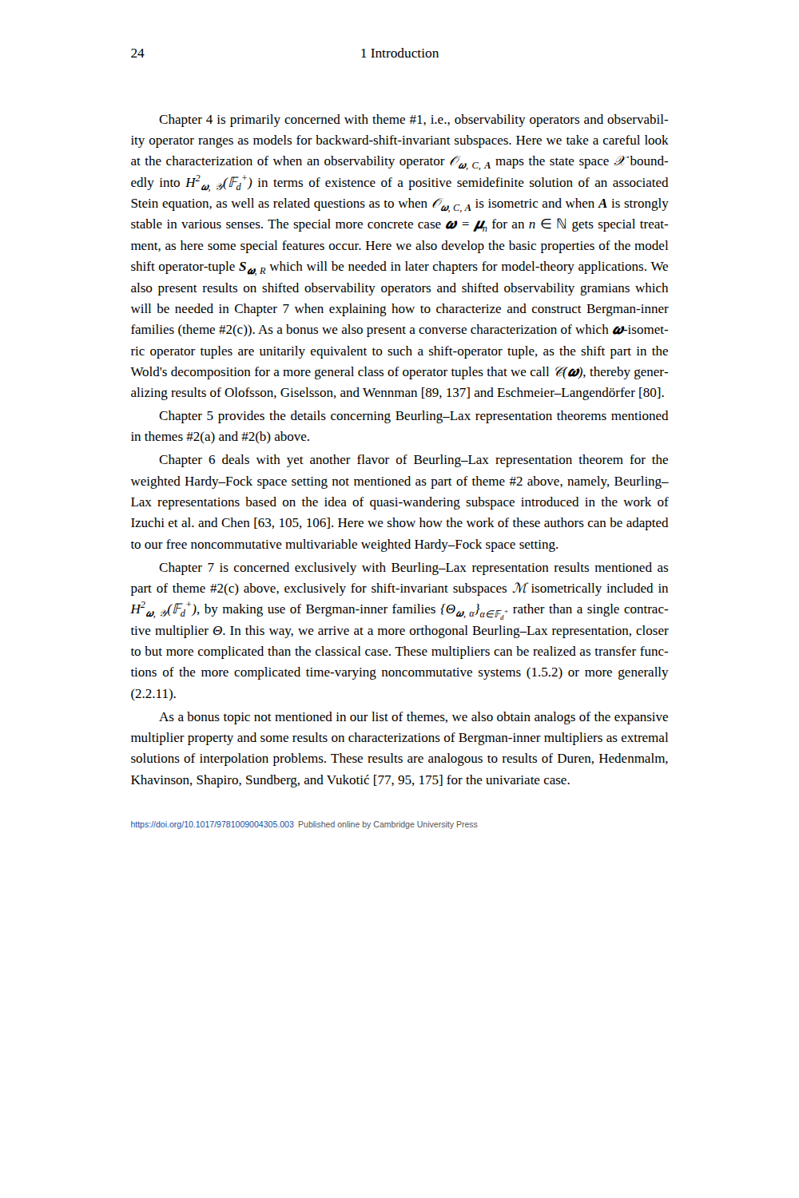24
1 Introduction
Chapter 4 is primarily concerned with theme #1, i.e., observability operators and observability operator ranges as models for backward-shift-invariant subspaces. Here we take a careful look at the characterization of when an observability operator 𝒪𝝎, C, A maps the state space 𝒳 boundedly into H2𝝎, 𝒴(𝔽d+) in terms of existence of a positive semidefinite solution of an associated Stein equation, as well as related questions as to when 𝒪𝝎, C, A is isometric and when A is strongly stable in various senses. The special more concrete case 𝝎 = 𝝁n for an n ∈ ℕ gets special treatment, as here some special features occur. Here we also develop the basic properties of the model shift operator-tuple S𝝎, R which will be needed in later chapters for model-theory applications. We also present results on shifted observability operators and shifted observability gramians which will be needed in Chapter 7 when explaining how to characterize and construct Bergman-inner families (theme #2(c)). As a bonus we also present a converse characterization of which 𝝎-isometric operator tuples are unitarily equivalent to such a shift-operator tuple, as the shift part in the Wold's decomposition for a more general class of operator tuples that we call 𝒞(𝝎), thereby generalizing results of Olofsson, Giselsson, and Wennman [89, 137] and Eschmeier–Langendörfer [80].
Chapter 5 provides the details concerning Beurling–Lax representation theorems mentioned in themes #2(a) and #2(b) above.
Chapter 6 deals with yet another flavor of Beurling–Lax representation theorem for the weighted Hardy–Fock space setting not mentioned as part of theme #2 above, namely, Beurling–Lax representations based on the idea of quasi-wandering subspace introduced in the work of Izuchi et al. and Chen [63, 105, 106]. Here we show how the work of these authors can be adapted to our free noncommutative multivariable weighted Hardy–Fock space setting.
Chapter 7 is concerned exclusively with Beurling–Lax representation results mentioned as part of theme #2(c) above, exclusively for shift-invariant subspaces ℳ isometrically included in H2𝝎, 𝒴(𝔽d+), by making use of Bergman-inner families {Θ𝝎, α}α∈𝔽d+ rather than a single contractive multiplier Θ. In this way, we arrive at a more orthogonal Beurling–Lax representation, closer to but more complicated than the classical case. These multipliers can be realized as transfer functions of the more complicated time-varying noncommutative systems (1.5.2) or more generally (2.2.11).
As a bonus topic not mentioned in our list of themes, we also obtain analogs of the expansive multiplier property and some results on characterizations of Bergman-inner multipliers as extremal solutions of interpolation problems. These results are analogous to results of Duren, Hedenmalm, Khavinson, Shapiro, Sundberg, and Vukotić [77, 95, 175] for the univariate case.
https://doi.org/10.1017/9781009004305.003 Published online by Cambridge University Press